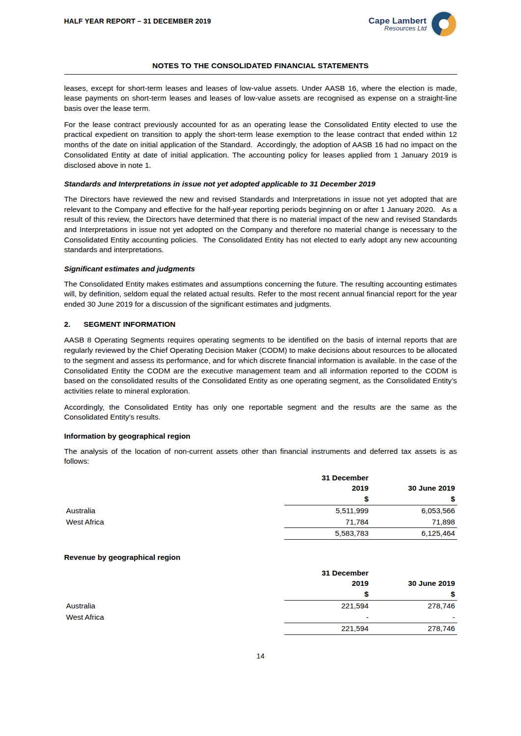HALF YEAR REPORT – 31 DECEMBER 2019
Cape Lambert
Resources Ltd
NOTES TO THE CONSOLIDATED FINANCIAL STATEMENTS
leases, except for short-term leases and leases of low-value assets. Under AASB 16, where the election is made, lease payments on short-term leases and leases of low-value assets are recognised as expense on a straight-line basis over the lease term.
For the lease contract previously accounted for as an operating lease the Consolidated Entity elected to use the practical expedient on transition to apply the short-term lease exemption to the lease contract that ended within 12 months of the date on initial application of the Standard. Accordingly, the adoption of AASB 16 had no impact on the Consolidated Entity at date of initial application. The accounting policy for leases applied from 1 January 2019 is disclosed above in note 1.
Standards and Interpretations in issue not yet adopted applicable to 31 December 2019
The Directors have reviewed the new and revised Standards and Interpretations in issue not yet adopted that are relevant to the Company and effective for the half-year reporting periods beginning on or after 1 January 2020. As a result of this review, the Directors have determined that there is no material impact of the new and revised Standards and Interpretations in issue not yet adopted on the Company and therefore no material change is necessary to the Consolidated Entity accounting policies. The Consolidated Entity has not elected to early adopt any new accounting standards and interpretations.
Significant estimates and judgments
The Consolidated Entity makes estimates and assumptions concerning the future. The resulting accounting estimates will, by definition, seldom equal the related actual results. Refer to the most recent annual financial report for the year ended 30 June 2019 for a discussion of the significant estimates and judgments.
2. SEGMENT INFORMATION
AASB 8 Operating Segments requires operating segments to be identified on the basis of internal reports that are regularly reviewed by the Chief Operating Decision Maker (CODM) to make decisions about resources to be allocated to the segment and assess its performance, and for which discrete financial information is available. In the case of the Consolidated Entity the CODM are the executive management team and all information reported to the CODM is based on the consolidated results of the Consolidated Entity as one operating segment, as the Consolidated Entity’s activities relate to mineral exploration.
Accordingly, the Consolidated Entity has only one reportable segment and the results are the same as the Consolidated Entity’s results.
Information by geographical region
The analysis of the location of non-current assets other than financial instruments and deferred tax assets is as follows:
| | 31 December 2019 | 30 June 2019 |
| | $ | $ |
| Australia | 5,511,999 | 6,053,566 |
| West Africa | 71,784 | 71,898 |
| | 5,583,783 | 6,125,464 |
Revenue by geographical region
| | 31 December 2019 | 30 June 2019 |
| | $ | $ |
| Australia | 221,594 | 278,746 |
| West Africa | - | - |
| | 221,594 | 278,746 |
14